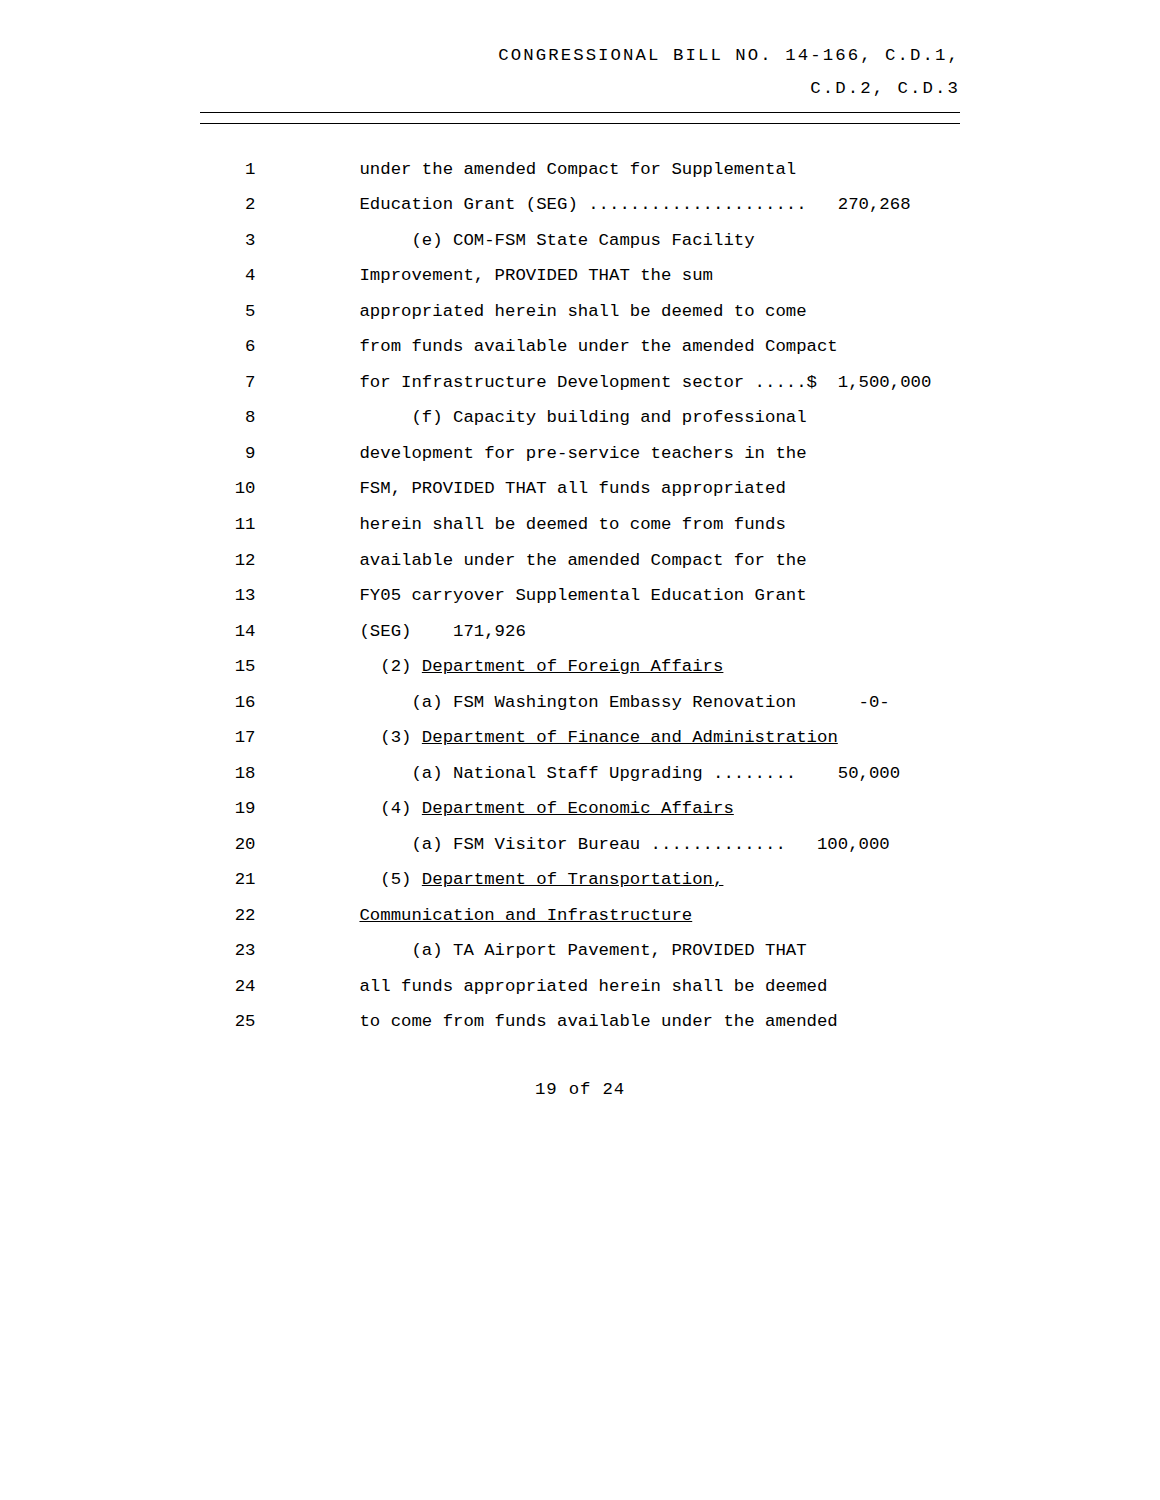CONGRESSIONAL BILL NO. 14-166, C.D.1,
C.D.2, C.D.3
| 1 | under the amended Compact for Supplemental |
| 2 | Education Grant (SEG) ..................... 270,268 |
| 3 | (e) COM-FSM State Campus Facility |
| 4 | Improvement, PROVIDED THAT the sum |
| 5 | appropriated herein shall be deemed to come |
| 6 | from funds available under the amended Compact |
| 7 | for Infrastructure Development sector .....$ 1,500,000 |
| 8 | (f) Capacity building and professional |
| 9 | development for pre-service teachers in the |
| 10 | FSM, PROVIDED THAT all funds appropriated |
| 11 | herein shall be deemed to come from funds |
| 12 | available under the amended Compact for the |
| 13 | FY05 carryover Supplemental Education Grant |
| 14 | (SEG) 171,926 |
| 15 | (2) Department of Foreign Affairs |
| 16 | (a) FSM Washington Embassy Renovation -0- |
| 17 | (3) Department of Finance and Administration |
| 18 | (a) National Staff Upgrading ........ 50,000 |
| 19 | (4) Department of Economic Affairs |
| 20 | (a) FSM Visitor Bureau ............. 100,000 |
| 21 | (5) Department of Transportation, |
| 22 | Communication and Infrastructure |
| 23 | (a) TA Airport Pavement, PROVIDED THAT |
| 24 | all funds appropriated herein shall be deemed |
| 25 | to come from funds available under the amended |
19 of 24